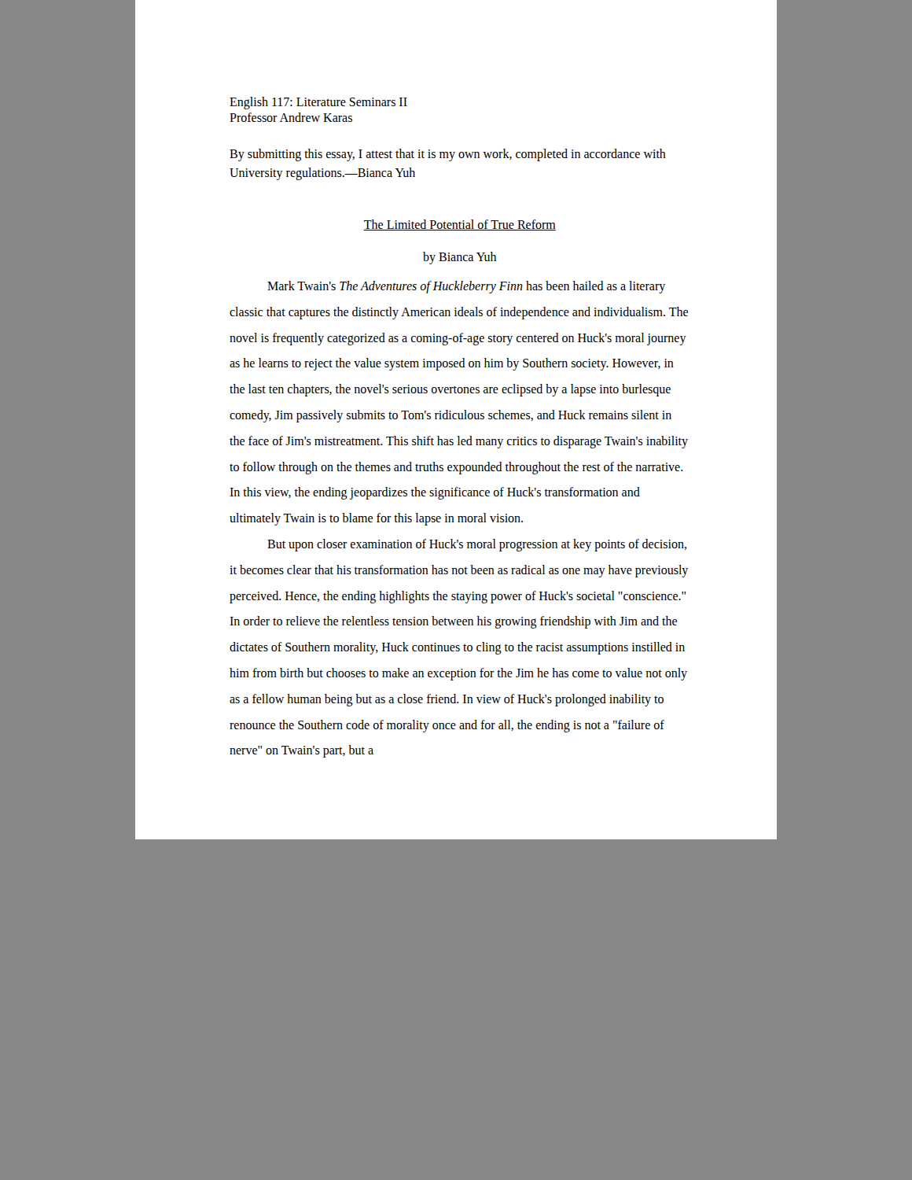English 117: Literature Seminars II
Professor Andrew Karas
By submitting this essay, I attest that it is my own work, completed in accordance with University regulations.—Bianca Yuh
The Limited Potential of True Reform
by Bianca Yuh
Mark Twain's The Adventures of Huckleberry Finn has been hailed as a literary classic that captures the distinctly American ideals of independence and individualism. The novel is frequently categorized as a coming-of-age story centered on Huck's moral journey as he learns to reject the value system imposed on him by Southern society. However, in the last ten chapters, the novel's serious overtones are eclipsed by a lapse into burlesque comedy, Jim passively submits to Tom's ridiculous schemes, and Huck remains silent in the face of Jim's mistreatment. This shift has led many critics to disparage Twain's inability to follow through on the themes and truths expounded throughout the rest of the narrative. In this view, the ending jeopardizes the significance of Huck's transformation and ultimately Twain is to blame for this lapse in moral vision.
But upon closer examination of Huck's moral progression at key points of decision, it becomes clear that his transformation has not been as radical as one may have previously perceived. Hence, the ending highlights the staying power of Huck's societal "conscience." In order to relieve the relentless tension between his growing friendship with Jim and the dictates of Southern morality, Huck continues to cling to the racist assumptions instilled in him from birth but chooses to make an exception for the Jim he has come to value not only as a fellow human being but as a close friend. In view of Huck's prolonged inability to renounce the Southern code of morality once and for all, the ending is not a "failure of nerve" on Twain's part, but a